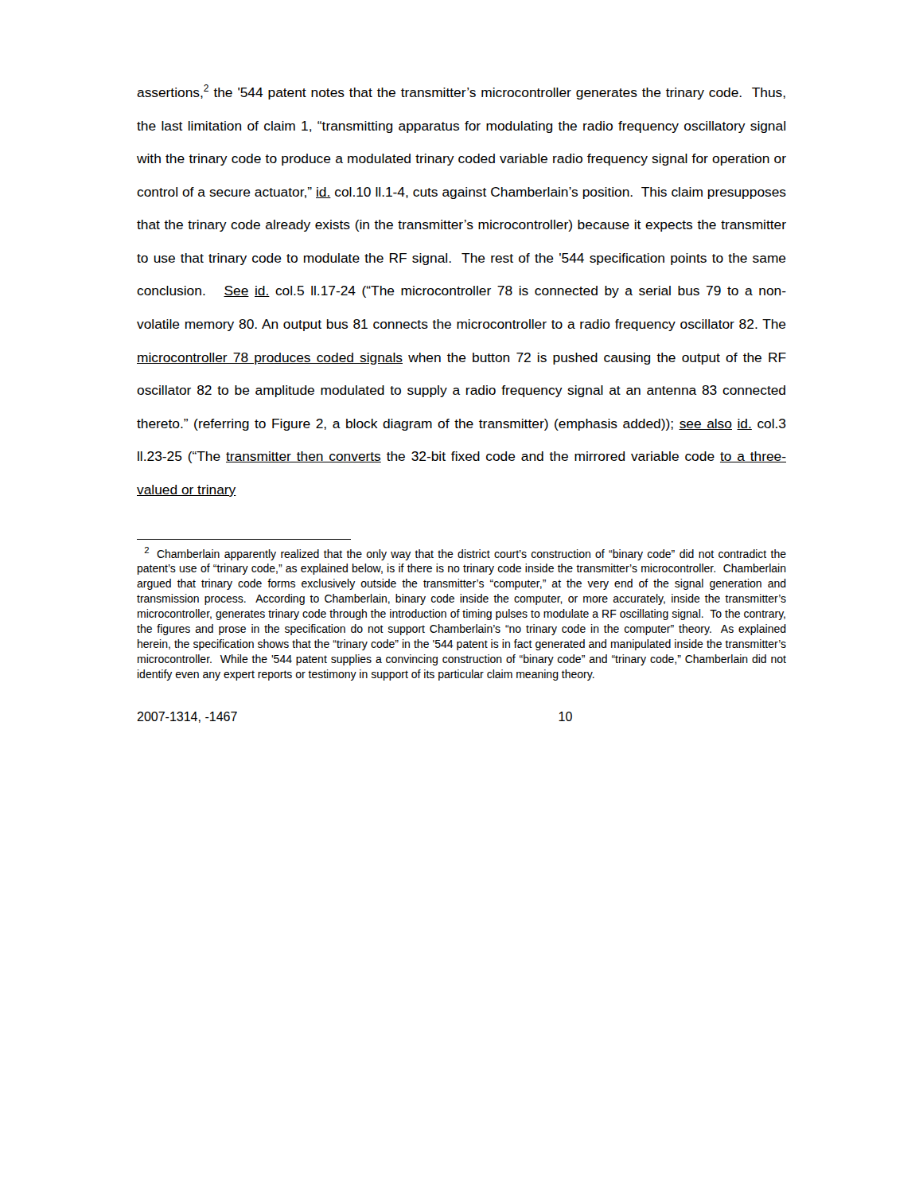assertions,2 the '544 patent notes that the transmitter’s microcontroller generates the trinary code. Thus, the last limitation of claim 1, “transmitting apparatus for modulating the radio frequency oscillatory signal with the trinary code to produce a modulated trinary coded variable radio frequency signal for operation or control of a secure actuator,” id. col.10 ll.1-4, cuts against Chamberlain’s position. This claim presupposes that the trinary code already exists (in the transmitter’s microcontroller) because it expects the transmitter to use that trinary code to modulate the RF signal. The rest of the '544 specification points to the same conclusion. See id. col.5 ll.17-24 (“The microcontroller 78 is connected by a serial bus 79 to a non-volatile memory 80. An output bus 81 connects the microcontroller to a radio frequency oscillator 82. The microcontroller 78 produces coded signals when the button 72 is pushed causing the output of the RF oscillator 82 to be amplitude modulated to supply a radio frequency signal at an antenna 83 connected thereto.” (referring to Figure 2, a block diagram of the transmitter) (emphasis added)); see also id. col.3 ll.23-25 (“The transmitter then converts the 32-bit fixed code and the mirrored variable code to a three-valued or trinary
2 Chamberlain apparently realized that the only way that the district court’s construction of “binary code” did not contradict the patent’s use of “trinary code,” as explained below, is if there is no trinary code inside the transmitter’s microcontroller. Chamberlain argued that trinary code forms exclusively outside the transmitter’s “computer,” at the very end of the signal generation and transmission process. According to Chamberlain, binary code inside the computer, or more accurately, inside the transmitter’s microcontroller, generates trinary code through the introduction of timing pulses to modulate a RF oscillating signal. To the contrary, the figures and prose in the specification do not support Chamberlain’s “no trinary code in the computer” theory. As explained herein, the specification shows that the “trinary code” in the '544 patent is in fact generated and manipulated inside the transmitter’s microcontroller. While the '544 patent supplies a convincing construction of “binary code” and “trinary code,” Chamberlain did not identify even any expert reports or testimony in support of its particular claim meaning theory.
2007-1314, -1467 10